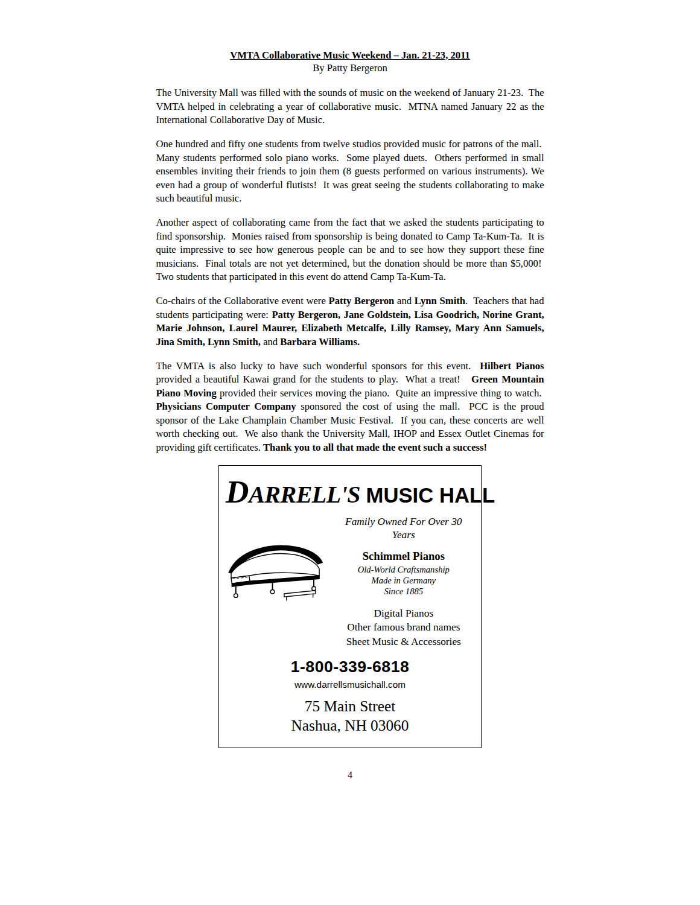VMTA Collaborative Music Weekend – Jan. 21-23, 2011
By Patty Bergeron
The University Mall was filled with the sounds of music on the weekend of January 21-23. The VMTA helped in celebrating a year of collaborative music. MTNA named January 22 as the International Collaborative Day of Music.
One hundred and fifty one students from twelve studios provided music for patrons of the mall. Many students performed solo piano works. Some played duets. Others performed in small ensembles inviting their friends to join them (8 guests performed on various instruments). We even had a group of wonderful flutists! It was great seeing the students collaborating to make such beautiful music.
Another aspect of collaborating came from the fact that we asked the students participating to find sponsorship. Monies raised from sponsorship is being donated to Camp Ta-Kum-Ta. It is quite impressive to see how generous people can be and to see how they support these fine musicians. Final totals are not yet determined, but the donation should be more than $5,000! Two students that participated in this event do attend Camp Ta-Kum-Ta.
Co-chairs of the Collaborative event were Patty Bergeron and Lynn Smith. Teachers that had students participating were: Patty Bergeron, Jane Goldstein, Lisa Goodrich, Norine Grant, Marie Johnson, Laurel Maurer, Elizabeth Metcalfe, Lilly Ramsey, Mary Ann Samuels, Jina Smith, Lynn Smith, and Barbara Williams.
The VMTA is also lucky to have such wonderful sponsors for this event. Hilbert Pianos provided a beautiful Kawai grand for the students to play. What a treat! Green Mountain Piano Moving provided their services moving the piano. Quite an impressive thing to watch. Physicians Computer Company sponsored the cost of using the mall. PCC is the proud sponsor of the Lake Champlain Chamber Music Festival. If you can, these concerts are well worth checking out. We also thank the University Mall, IHOP and Essex Outlet Cinemas for providing gift certificates. Thank you to all that made the event such a success!
DARRELL'S MUSIC HALL
Family Owned For Over 30 Years
Schimmel Pianos
Old-World Craftsmanship
Made in Germany
Since 1885
Digital Pianos
Other famous brand names
Sheet Music & Accessories
1-800-339-6818
www.darrellsmusichall.com
75 Main Street
Nashua, NH 03060
4